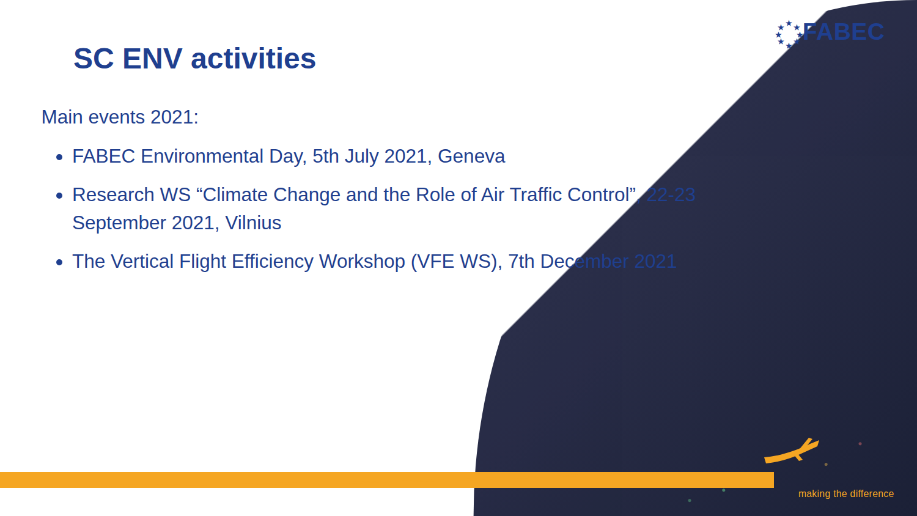★ ★ ★ ★ ★ ★ ★ ★ FABEC
SC ENV activities
Main events 2021:
FABEC Environmental Day, 5th July 2021, Geneva
Research WS “Climate Change and the Role of Air Traffic Control”, 22-23 September 2021, Vilnius
The Vertical Flight Efficiency Workshop (VFE WS), 7th December 2021
making the difference